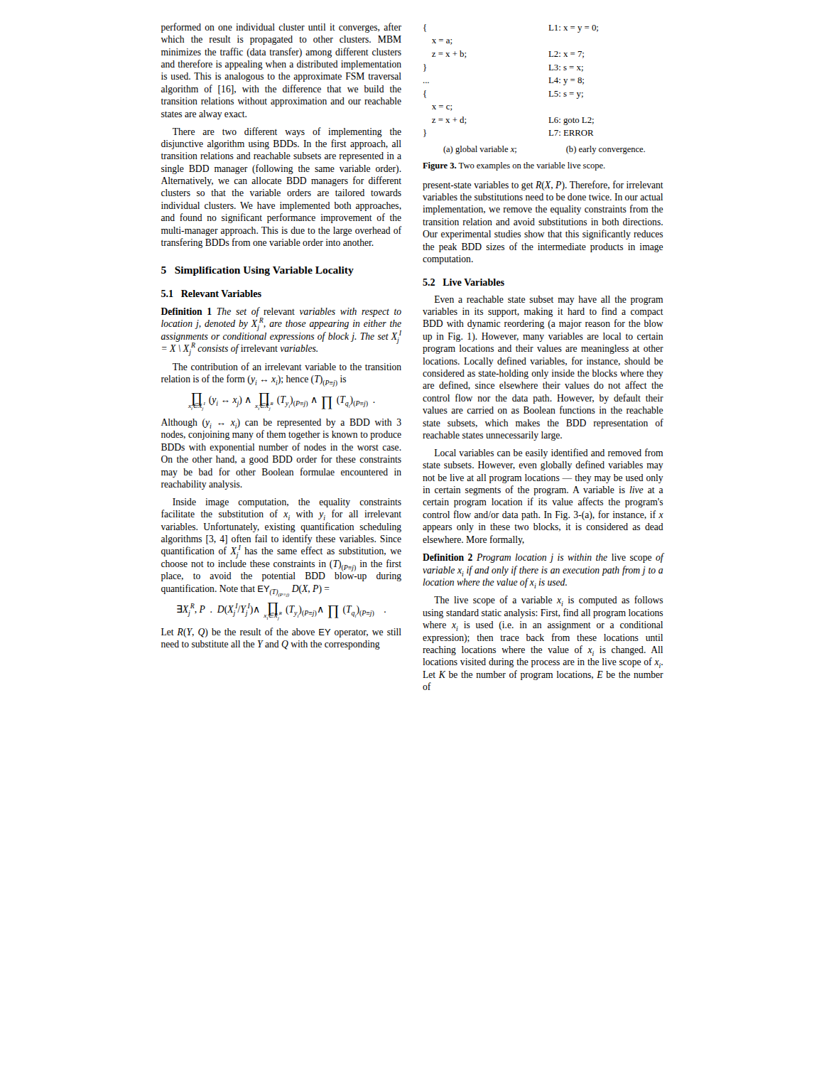performed on one individual cluster until it converges, after which the result is propagated to other clusters. MBM minimizes the traffic (data transfer) among different clusters and therefore is appealing when a distributed implementation is used. This is analogous to the approximate FSM traversal algorithm of [16], with the difference that we build the transition relations without approximation and our reachable states are alway exact.
There are two different ways of implementing the disjunctive algorithm using BDDs. In the first approach, all transition relations and reachable subsets are represented in a single BDD manager (following the same variable order). Alternatively, we can allocate BDD managers for different clusters so that the variable orders are tailored towards individual clusters. We have implemented both approaches, and found no significant performance improvement of the multi-manager approach. This is due to the large overhead of transfering BDDs from one variable order into another.
5 Simplification Using Variable Locality
5.1 Relevant Variables
Definition 1 The set of relevant variables with respect to location j, denoted by XjR, are those appearing in either the assignments or conditional expressions of block j. The set XjI = X \ XjR consists of irrelevant variables.
The contribution of an irrelevant variable to the transition relation is of the form (yi ↔ xi); hence (T)(P≡j) is
∏xi∈XjI (yi ↔ xj) ∧ ∏xi∈XjR (Tyi)(P≡j) ∧ ∏ (Tql)(P≡j) .
Although (yi ↔ xi) can be represented by a BDD with 3 nodes, conjoining many of them together is known to produce BDDs with exponential number of nodes in the worst case. On the other hand, a good BDD order for these constraints may be bad for other Boolean formulae encountered in reachability analysis.
Inside image computation, the equality constraints facilitate the substitution of xi with yi for all irrelevant variables. Unfortunately, existing quantification scheduling algorithms [3, 4] often fail to identify these variables. Since quantification of XjI has the same effect as substitution, we choose not to include these constraints in (T)(P≡j) in the first place, to avoid the potential BDD blow-up during quantification. Note that EY(T)(P≡j) D(X, P) =
∃XjR, P . D(XjI/YjI)∧ ∏xi∈XjR (Tyi)(P≡j)∧ ∏ (Tql)(P≡j) .
Let R(Y, Q) be the result of the above EY operator, we still need to substitute all the Y and Q with the corresponding
{ x = a; z = x + b; } ... { x = c; z = x + d; }
L1: x = y = 0; L2: x = 7; L3: s = x; L4: y = 8; L5: s = y; L6: goto L2; L7: ERROR
(a) global variable x; (b) early convergence.
Figure 3. Two examples on the variable live scope.
present-state variables to get R(X, P). Therefore, for irrelevant variables the substitutions need to be done twice. In our actual implementation, we remove the equality constraints from the transition relation and avoid substitutions in both directions. Our experimental studies show that this significantly reduces the peak BDD sizes of the intermediate products in image computation.
5.2 Live Variables
Even a reachable state subset may have all the program variables in its support, making it hard to find a compact BDD with dynamic reordering (a major reason for the blow up in Fig. 1). However, many variables are local to certain program locations and their values are meaningless at other locations. Locally defined variables, for instance, should be considered as state-holding only inside the blocks where they are defined, since elsewhere their values do not affect the control flow nor the data path. However, by default their values are carried on as Boolean functions in the reachable state subsets, which makes the BDD representation of reachable states unnecessarily large.
Local variables can be easily identified and removed from state subsets. However, even globally defined variables may not be live at all program locations — they may be used only in certain segments of the program. A variable is live at a certain program location if its value affects the program's control flow and/or data path. In Fig. 3-(a), for instance, if x appears only in these two blocks, it is considered as dead elsewhere. More formally,
Definition 2 Program location j is within the live scope of variable xi if and only if there is an execution path from j to a location where the value of xi is used.
The live scope of a variable xi is computed as follows using standard static analysis: First, find all program locations where xi is used (i.e. in an assignment or a conditional expression); then trace back from these locations until reaching locations where the value of xi is changed. All locations visited during the process are in the live scope of xi. Let K be the number of program locations, E be the number of